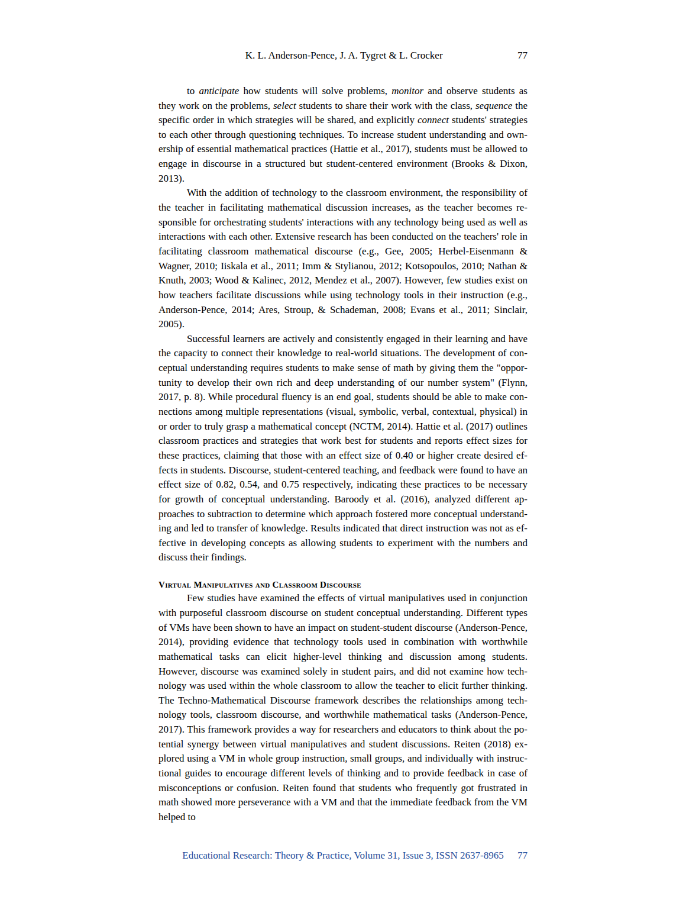K. L. Anderson-Pence, J. A. Tygret & L. Crocker
77
to anticipate how students will solve problems, monitor and observe students as they work on the problems, select students to share their work with the class, sequence the specific order in which strategies will be shared, and explicitly connect students' strategies to each other through questioning techniques. To increase student understanding and ownership of essential mathematical practices (Hattie et al., 2017), students must be allowed to engage in discourse in a structured but student-centered environment (Brooks & Dixon, 2013).
With the addition of technology to the classroom environment, the responsibility of the teacher in facilitating mathematical discussion increases, as the teacher becomes responsible for orchestrating students' interactions with any technology being used as well as interactions with each other. Extensive research has been conducted on the teachers' role in facilitating classroom mathematical discourse (e.g., Gee, 2005; Herbel-Eisenmann & Wagner, 2010; Iiskala et al., 2011; Imm & Stylianou, 2012; Kotsopoulos, 2010; Nathan & Knuth, 2003; Wood & Kalinec, 2012, Mendez et al., 2007). However, few studies exist on how teachers facilitate discussions while using technology tools in their instruction (e.g., Anderson-Pence, 2014; Ares, Stroup, & Schademan, 2008; Evans et al., 2011; Sinclair, 2005).
Successful learners are actively and consistently engaged in their learning and have the capacity to connect their knowledge to real-world situations. The development of conceptual understanding requires students to make sense of math by giving them the "opportunity to develop their own rich and deep understanding of our number system" (Flynn, 2017, p. 8). While procedural fluency is an end goal, students should be able to make connections among multiple representations (visual, symbolic, verbal, contextual, physical) in or order to truly grasp a mathematical concept (NCTM, 2014). Hattie et al. (2017) outlines classroom practices and strategies that work best for students and reports effect sizes for these practices, claiming that those with an effect size of 0.40 or higher create desired effects in students. Discourse, student-centered teaching, and feedback were found to have an effect size of 0.82, 0.54, and 0.75 respectively, indicating these practices to be necessary for growth of conceptual understanding. Baroody et al. (2016), analyzed different approaches to subtraction to determine which approach fostered more conceptual understanding and led to transfer of knowledge. Results indicated that direct instruction was not as effective in developing concepts as allowing students to experiment with the numbers and discuss their findings.
Virtual Manipulatives and Classroom Discourse
Few studies have examined the effects of virtual manipulatives used in conjunction with purposeful classroom discourse on student conceptual understanding. Different types of VMs have been shown to have an impact on student-student discourse (Anderson-Pence, 2014), providing evidence that technology tools used in combination with worthwhile mathematical tasks can elicit higher-level thinking and discussion among students. However, discourse was examined solely in student pairs, and did not examine how technology was used within the whole classroom to allow the teacher to elicit further thinking. The Techno-Mathematical Discourse framework describes the relationships among technology tools, classroom discourse, and worthwhile mathematical tasks (Anderson-Pence, 2017). This framework provides a way for researchers and educators to think about the potential synergy between virtual manipulatives and student discussions. Reiten (2018) explored using a VM in whole group instruction, small groups, and individually with instructional guides to encourage different levels of thinking and to provide feedback in case of misconceptions or confusion. Reiten found that students who frequently got frustrated in math showed more perseverance with a VM and that the immediate feedback from the VM helped to
Educational Research: Theory & Practice, Volume 31, Issue 3, ISSN 2637-8965
77